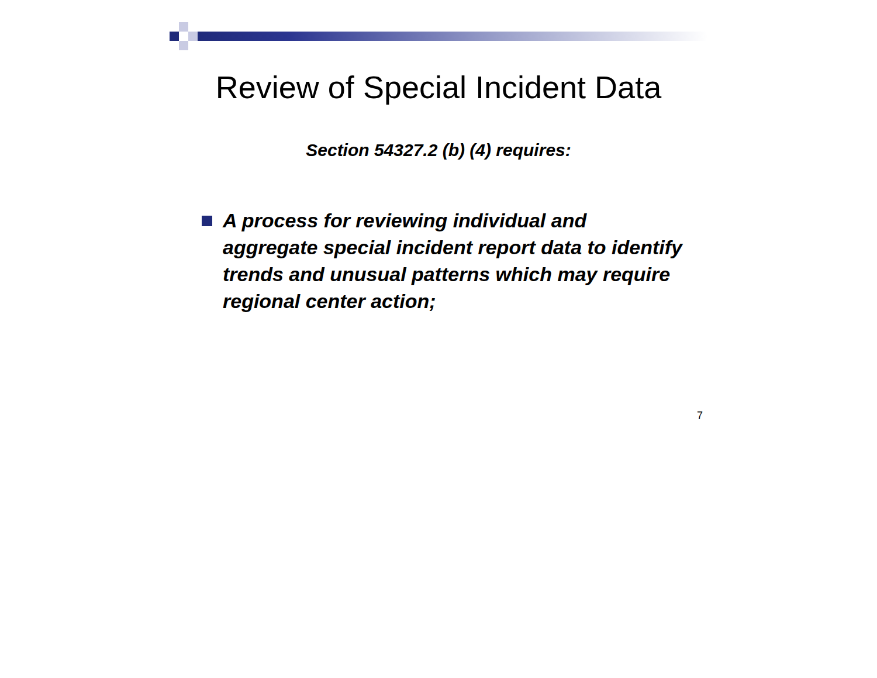Review of Special Incident Data
Section 54327.2 (b) (4) requires:
A process for reviewing individual and aggregate special incident report data to identify trends and unusual patterns which may require regional center action;
7